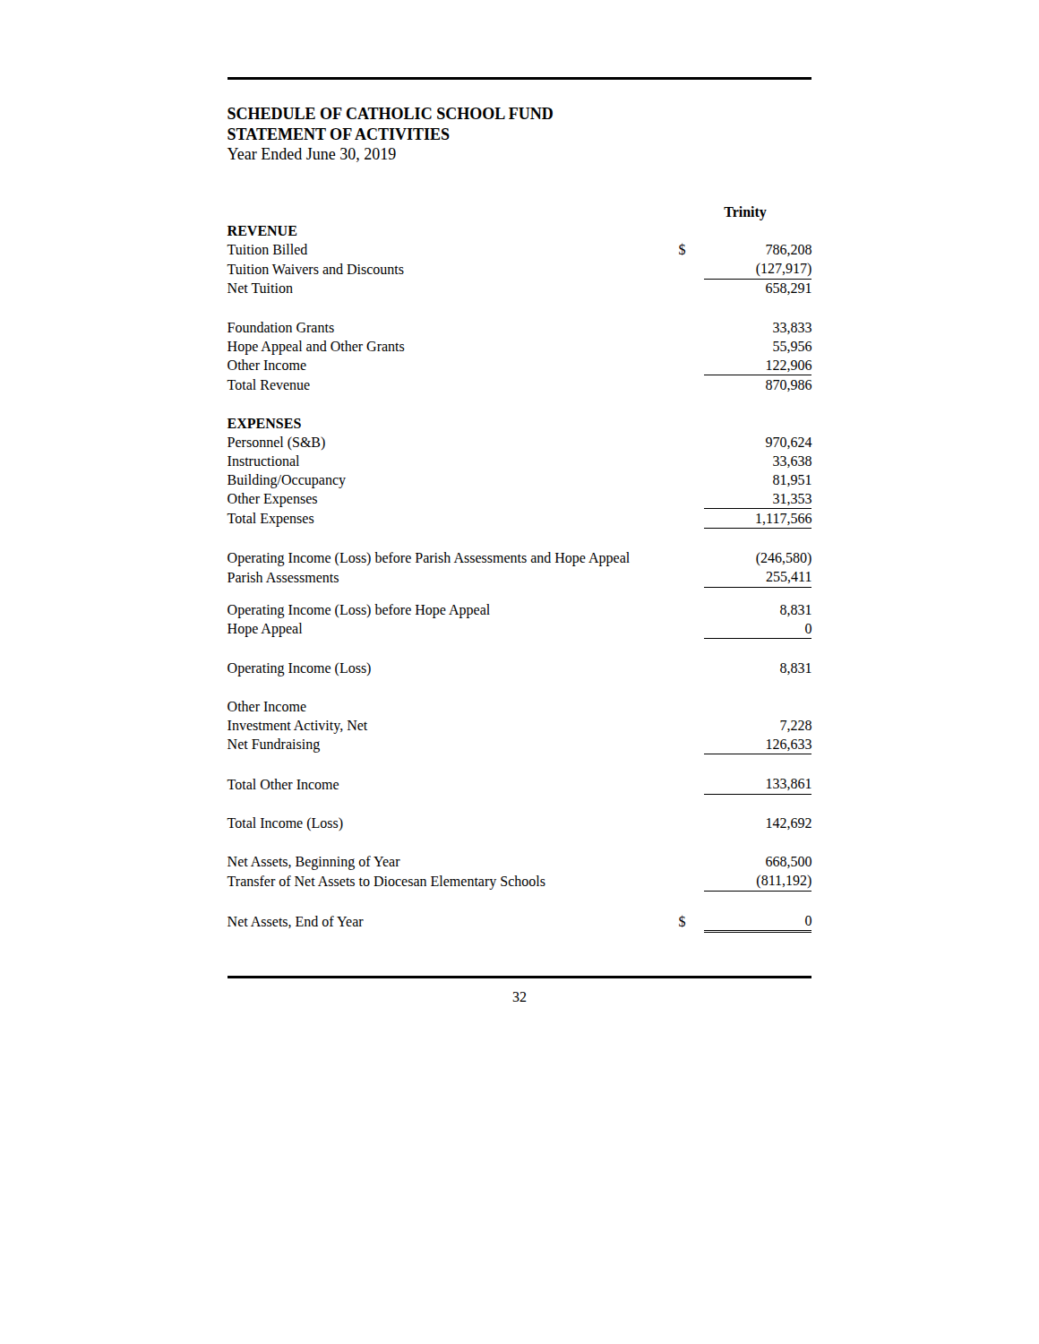Schedule of Catholic School Fund
Statement of Activities
Year Ended June 30, 2019
| | Trinity |
| Revenue | | |
| Tuition Billed | $ | 786,208 |
| Tuition Waivers and Discounts | | (127,917) |
| Net Tuition | | 658,291 |
| Foundation Grants | | 33,833 |
| Hope Appeal and Other Grants | | 55,956 |
| Other Income | | 122,906 |
| Total Revenue | | 870,986 |
| Expenses | | |
| Personnel (S&B) | | 970,624 |
| Instructional | | 33,638 |
| Building/Occupancy | | 81,951 |
| Other Expenses | | 31,353 |
| Total Expenses | | 1,117,566 |
| Operating Income (Loss) before Parish Assessments and Hope Appeal | | (246,580) |
| Parish Assessments | | 255,411 |
| Operating Income (Loss) before Hope Appeal | | 8,831 |
| Hope Appeal | | 0 |
| Operating Income (Loss) | | 8,831 |
| Other Income | | |
| Investment Activity, Net | | 7,228 |
| Net Fundraising | | 126,633 |
| Total Other Income | | 133,861 |
| Total Income (Loss) | | 142,692 |
| Net Assets, Beginning of Year | | 668,500 |
| Transfer of Net Assets to Diocesan Elementary Schools | | (811,192) |
| Net Assets, End of Year | $ | 0 |
32